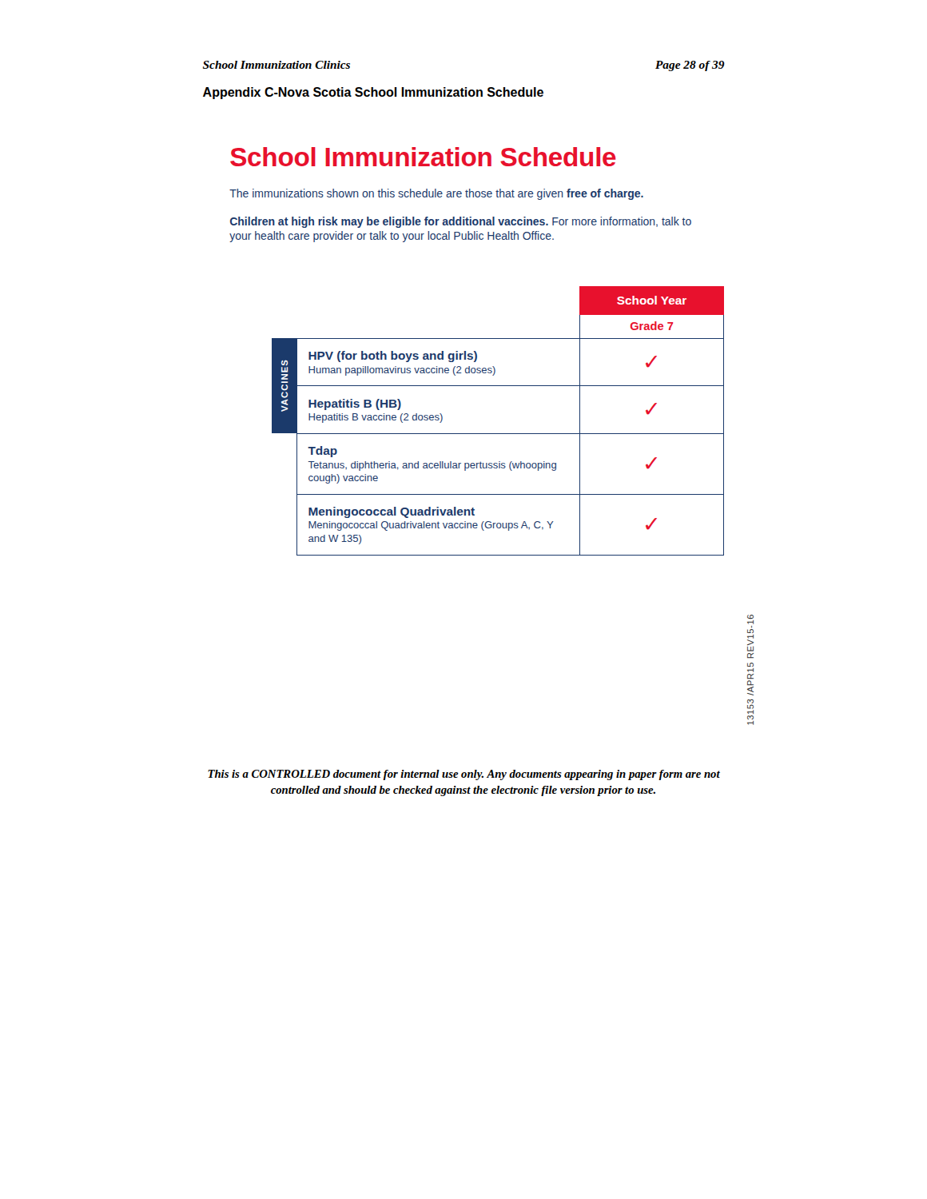School Immunization Clinics
Page 28 of 39
Appendix C-Nova Scotia School Immunization Schedule
School Immunization Schedule
The immunizations shown on this schedule are those that are given free of charge.
Children at high risk may be eligible for additional vaccines. For more information, talk to your health care provider or talk to your local Public Health Office.
| | | School Year |
| | | Grade 7 |
| VACCINES | HPV (for both boys and girls) Human papillomavirus vaccine (2 doses) | ✓ |
| Hepatitis B (HB) Hepatitis B vaccine (2 doses) | ✓ |
| | Tdap Tetanus, diphtheria, and acellular pertussis (whooping cough) vaccine | ✓ |
| | Meningococcal Quadrivalent Meningococcal Quadrivalent vaccine (Groups A, C, Y and W 135) | ✓ |
13153 /APR15 REV15-16
This is a CONTROLLED document for internal use only. Any documents appearing in paper form are not controlled and should be checked against the electronic file version prior to use.